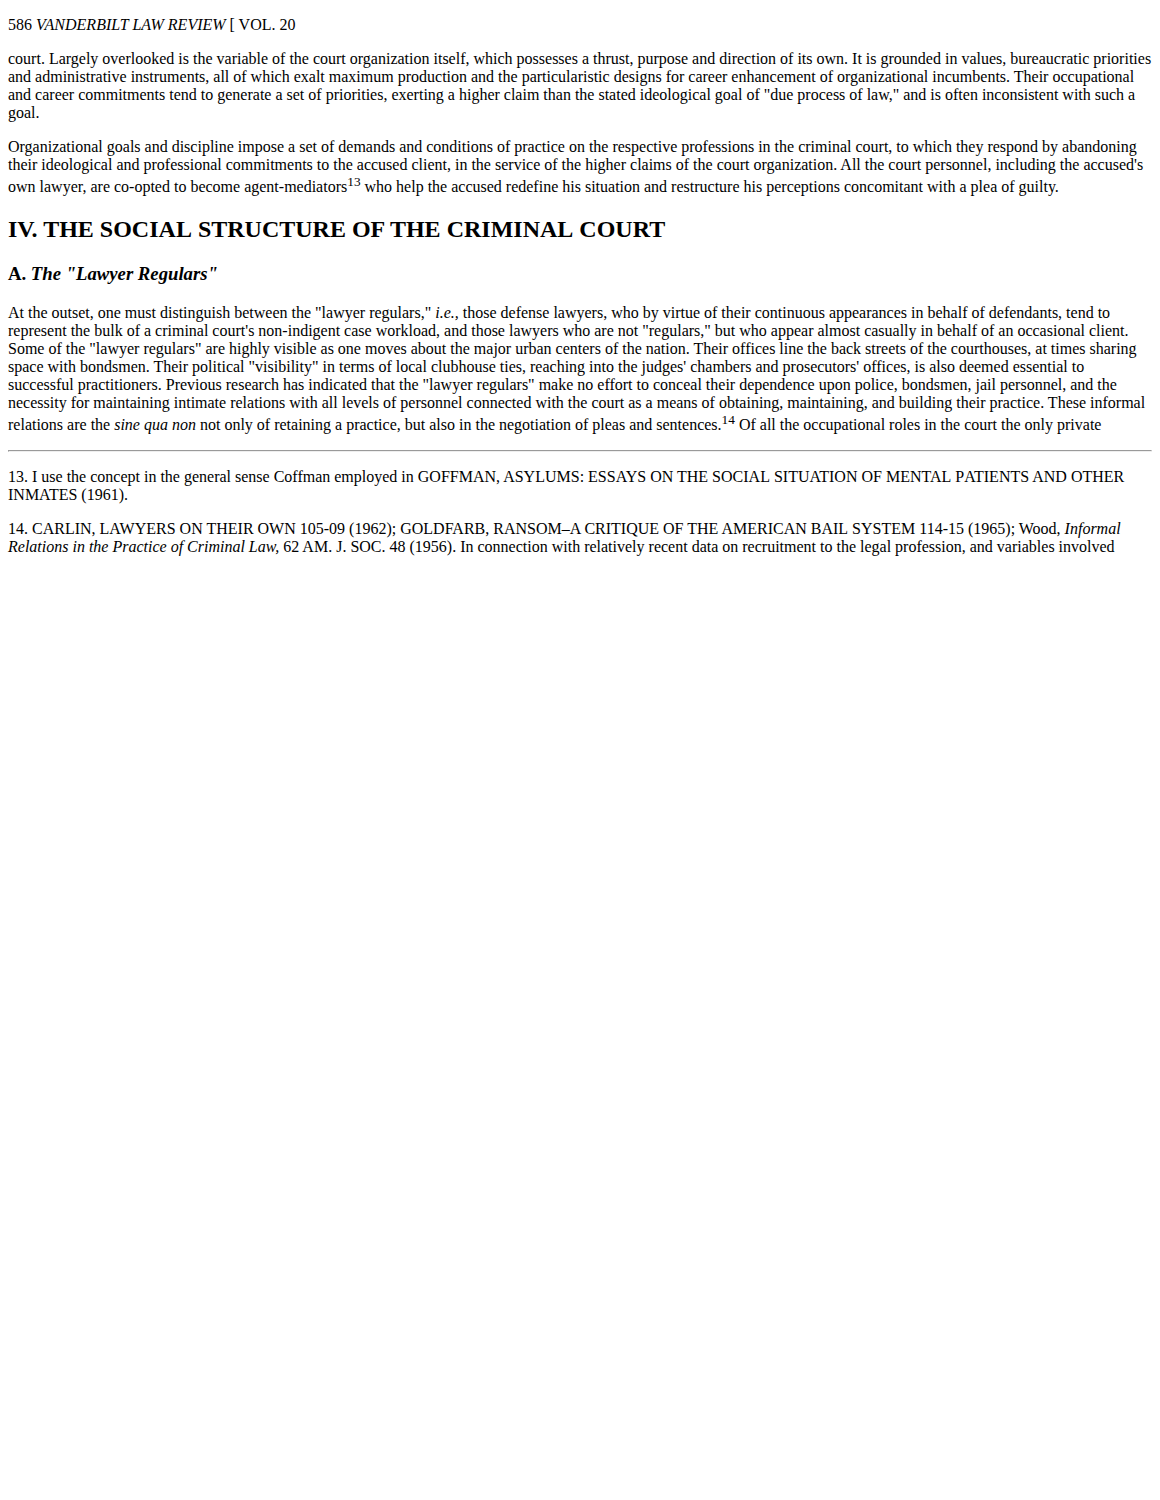586 VANDERBILT LAW REVIEW [ VOL. 20
court. Largely overlooked is the variable of the court organization itself, which possesses a thrust, purpose and direction of its own. It is grounded in values, bureaucratic priorities and administrative instruments, all of which exalt maximum production and the particularistic designs for career enhancement of organizational incumbents. Their occupational and career commitments tend to generate a set of priorities, exerting a higher claim than the stated ideological goal of "due process of law," and is often inconsistent with such a goal.
Organizational goals and discipline impose a set of demands and conditions of practice on the respective professions in the criminal court, to which they respond by abandoning their ideological and professional commitments to the accused client, in the service of the higher claims of the court organization. All the court personnel, including the accused's own lawyer, are co-opted to become agent-mediators13 who help the accused redefine his situation and restructure his perceptions concomitant with a plea of guilty.
IV. THE SOCIAL STRUCTURE OF THE CRIMINAL COURT
A. The "Lawyer Regulars"
At the outset, one must distinguish between the "lawyer regulars," i.e., those defense lawyers, who by virtue of their continuous appearances in behalf of defendants, tend to represent the bulk of a criminal court's non-indigent case workload, and those lawyers who are not "regulars," but who appear almost casually in behalf of an occasional client. Some of the "lawyer regulars" are highly visible as one moves about the major urban centers of the nation. Their offices line the back streets of the courthouses, at times sharing space with bondsmen. Their political "visibility" in terms of local clubhouse ties, reaching into the judges' chambers and prosecutors' offices, is also deemed essential to successful practitioners. Previous research has indicated that the "lawyer regulars" make no effort to conceal their dependence upon police, bondsmen, jail personnel, and the necessity for maintaining intimate relations with all levels of personnel connected with the court as a means of obtaining, maintaining, and building their practice. These informal relations are the sine qua non not only of retaining a practice, but also in the negotiation of pleas and sentences.14 Of all the occupational roles in the court the only private
13. I use the concept in the general sense Coffman employed in GOFFMAN, ASYLUMS: ESSAYS ON THE SOCIAL SITUATION OF MENTAL PATIENTS AND OTHER INMATES (1961).
14. CARLIN, LAWYERS ON THEIR OWN 105-09 (1962); GOLDFARB, RANSOM–A CRITIQUE OF THE AMERICAN BAIL SYSTEM 114-15 (1965); Wood, Informal Relations in the Practice of Criminal Law, 62 AM. J. SOC. 48 (1956). In connection with relatively recent data on recruitment to the legal profession, and variables involved